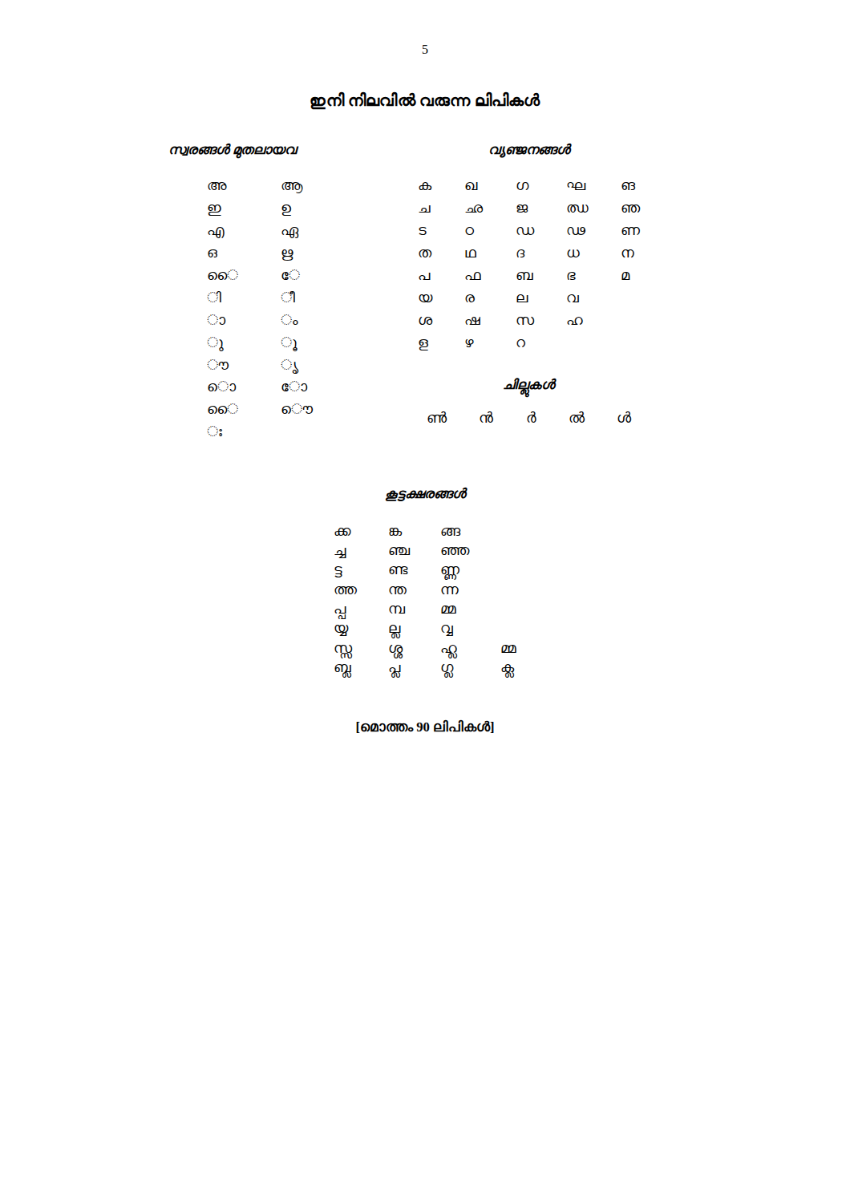5
ഇനി നിലവിൽ വരുന്ന ലിപികൾ
സ്വരങ്ങൾ മുതലായവ
| അ | ആ |
| ഇ | ഉ |
| എ | ഏ |
| ഒ | ഋ |
| ൈ | േ |
| ി | ീ |
| ാ | ം |
| ു | ൂ |
| ൗ | ൃ |
| ൊ | ോ |
| ൈ | ൌ |
| ഃ | |
വ്യഞ്ജനങ്ങൾ
| ക | ഖ | ഗ | ഘ | ങ |
| ച | ഛ | ജ | ഝ | ഞ |
| ട | ഠ | ഡ | ഢ | ണ |
| ത | ഥ | ദ | ധ | ന |
| പ | ഫ | ബ | ഭ | മ |
| യ | ര | ല | വ | |
| ശ | ഷ | സ | ഹ | |
| ള | ഴ | റ | | |
ചില്ലുകൾ
| ൺ | ൻ | ർ | ൽ | ൾ |
കൂട്ടക്ഷരങ്ങൾ
| ക്ക | ങ്ക | ങ്ങ | |
| ച്ച | ഞ്ച | ഞ്ഞ | |
| ട്ട | ണ്ട | ണ്ണ | |
| ത്ത | ന്ത | ന്ന | |
| പ്പ | മ്പ | മ്മ | |
| യ്യ | ല്ല | വ്വ | |
| സ്സ | ശ്ശ | ഹ്ല | മ്മ |
| ബ്ല | പ്ല | ഗ്ല | ക്ല |
[മൊത്തം 90 ലിപികൾ]